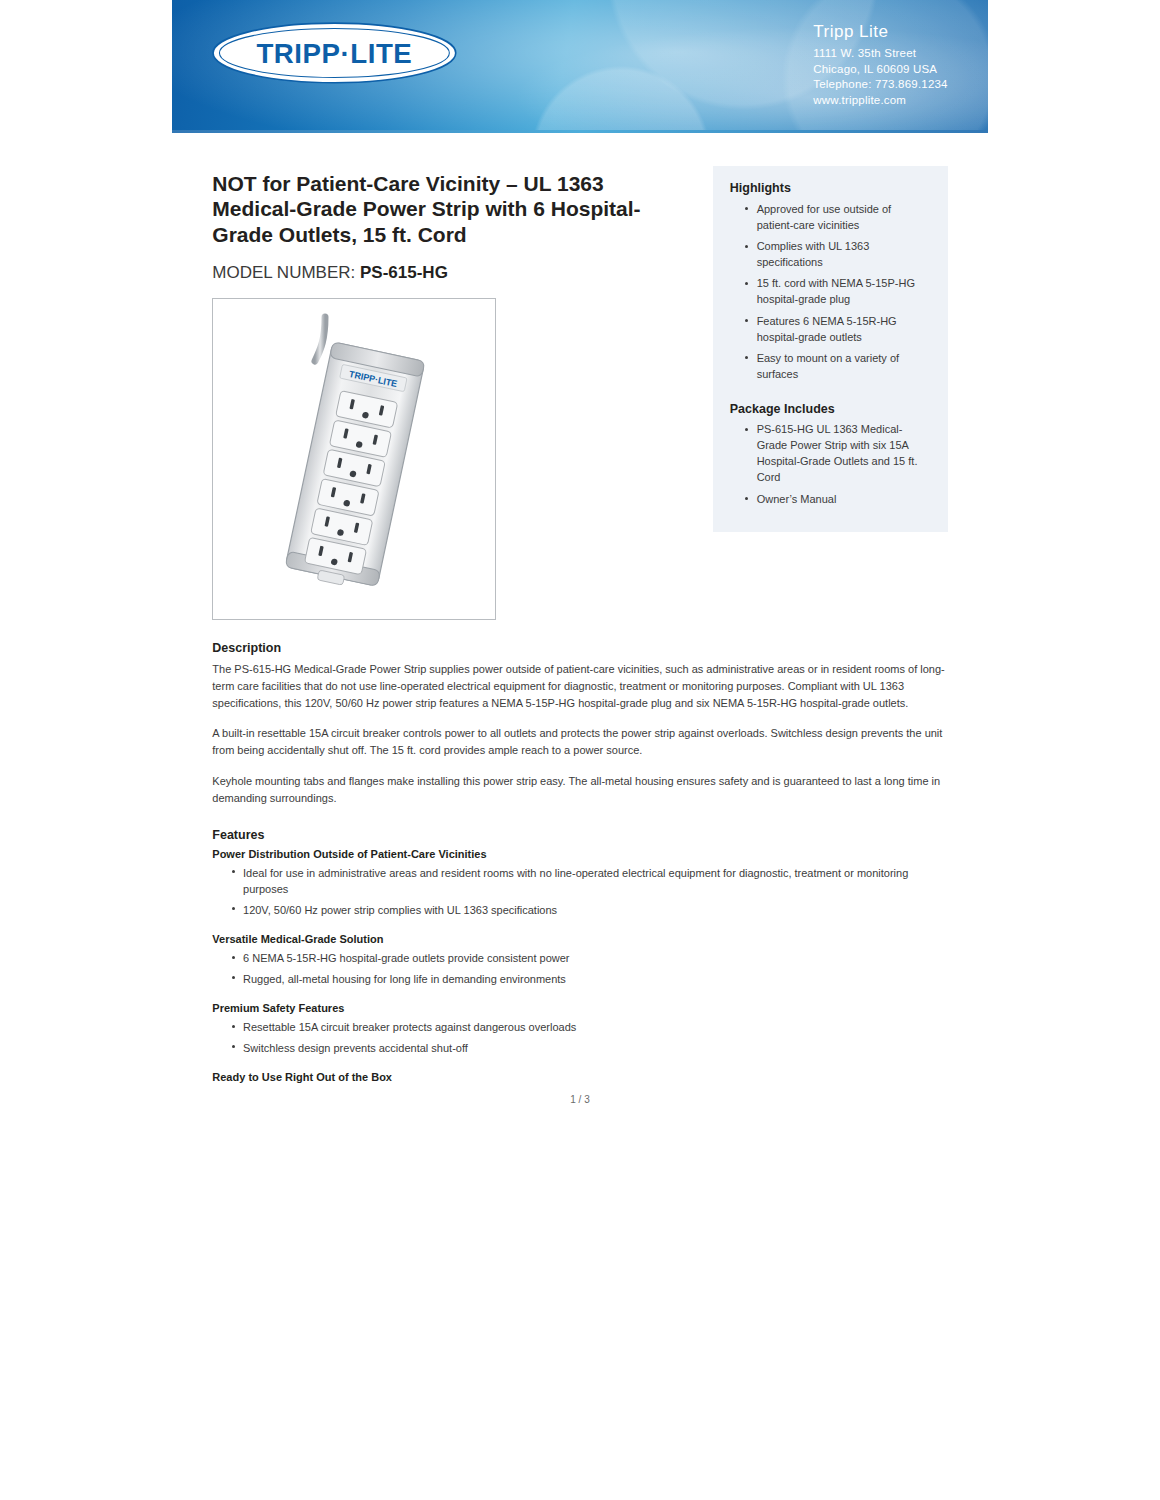TRIPP·LITE
Tripp Lite
1111 W. 35th Street
Chicago, IL 60609 USA
Telephone: 773.869.1234
www.tripplite.com
NOT for Patient-Care Vicinity – UL 1363 Medical-Grade Power Strip with 6 Hospital-Grade Outlets, 15 ft. Cord
MODEL NUMBER: PS-615-HG
TRIPP·LITE
Highlights
Approved for use outside of patient-care vicinities
Complies with UL 1363 specifications
15 ft. cord with NEMA 5-15P-HG hospital-grade plug
Features 6 NEMA 5-15R-HG hospital-grade outlets
Easy to mount on a variety of surfaces
Package Includes
PS-615-HG UL 1363 Medical-Grade Power Strip with six 15A Hospital-Grade Outlets and 15 ft. Cord
Owner’s Manual
Description
The PS-615-HG Medical-Grade Power Strip supplies power outside of patient-care vicinities, such as administrative areas or in resident rooms of long-term care facilities that do not use line-operated electrical equipment for diagnostic, treatment or monitoring purposes. Compliant with UL 1363 specifications, this 120V, 50/60 Hz power strip features a NEMA 5-15P-HG hospital-grade plug and six NEMA 5-15R-HG hospital-grade outlets.
A built-in resettable 15A circuit breaker controls power to all outlets and protects the power strip against overloads. Switchless design prevents the unit from being accidentally shut off. The 15 ft. cord provides ample reach to a power source.
Keyhole mounting tabs and flanges make installing this power strip easy. The all-metal housing ensures safety and is guaranteed to last a long time in demanding surroundings.
Features
Power Distribution Outside of Patient-Care Vicinities
Ideal for use in administrative areas and resident rooms with no line-operated electrical equipment for diagnostic, treatment or monitoring purposes
120V, 50/60 Hz power strip complies with UL 1363 specifications
Versatile Medical-Grade Solution
6 NEMA 5-15R-HG hospital-grade outlets provide consistent power
Rugged, all-metal housing for long life in demanding environments
Premium Safety Features
Resettable 15A circuit breaker protects against dangerous overloads
Switchless design prevents accidental shut-off
Ready to Use Right Out of the Box
1 / 3